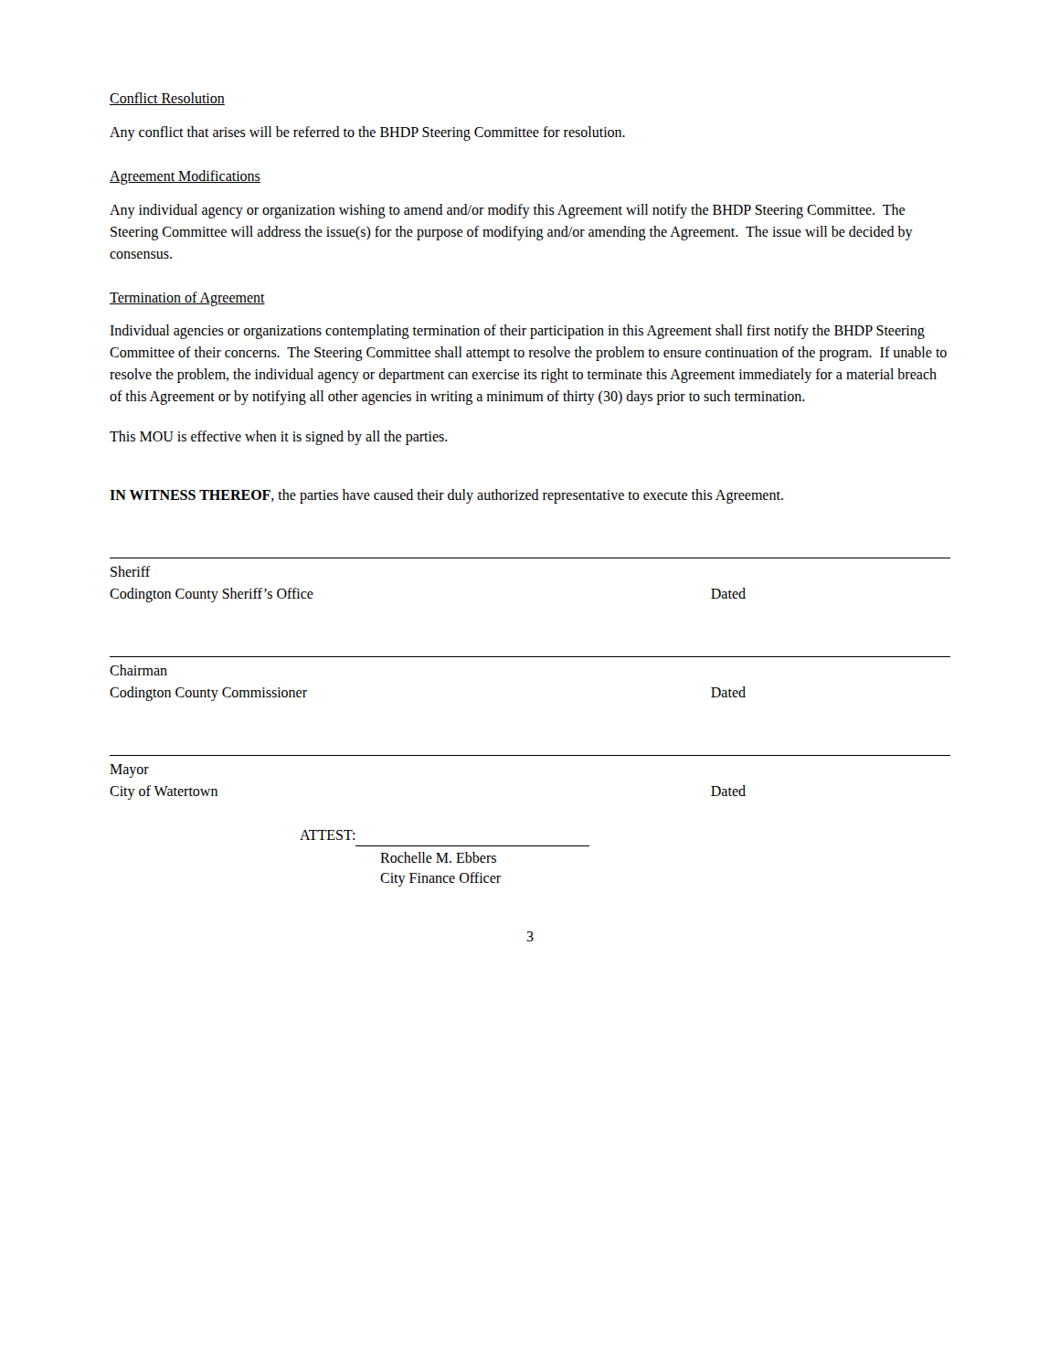Conflict Resolution
Any conflict that arises will be referred to the BHDP Steering Committee for resolution.
Agreement Modifications
Any individual agency or organization wishing to amend and/or modify this Agreement will notify the BHDP Steering Committee. The Steering Committee will address the issue(s) for the purpose of modifying and/or amending the Agreement. The issue will be decided by consensus.
Termination of Agreement
Individual agencies or organizations contemplating termination of their participation in this Agreement shall first notify the BHDP Steering Committee of their concerns. The Steering Committee shall attempt to resolve the problem to ensure continuation of the program. If unable to resolve the problem, the individual agency or department can exercise its right to terminate this Agreement immediately for a material breach of this Agreement or by notifying all other agencies in writing a minimum of thirty (30) days prior to such termination.
This MOU is effective when it is signed by all the parties.
IN WITNESS THEREOF, the parties have caused their duly authorized representative to execute this Agreement.
Sheriff
Codington County Sheriff’s Office Dated
Chairman
Codington County Commissioner Dated
Mayor
City of Watertown Dated
ATTEST:
Rochelle M. Ebbers
City Finance Officer
3